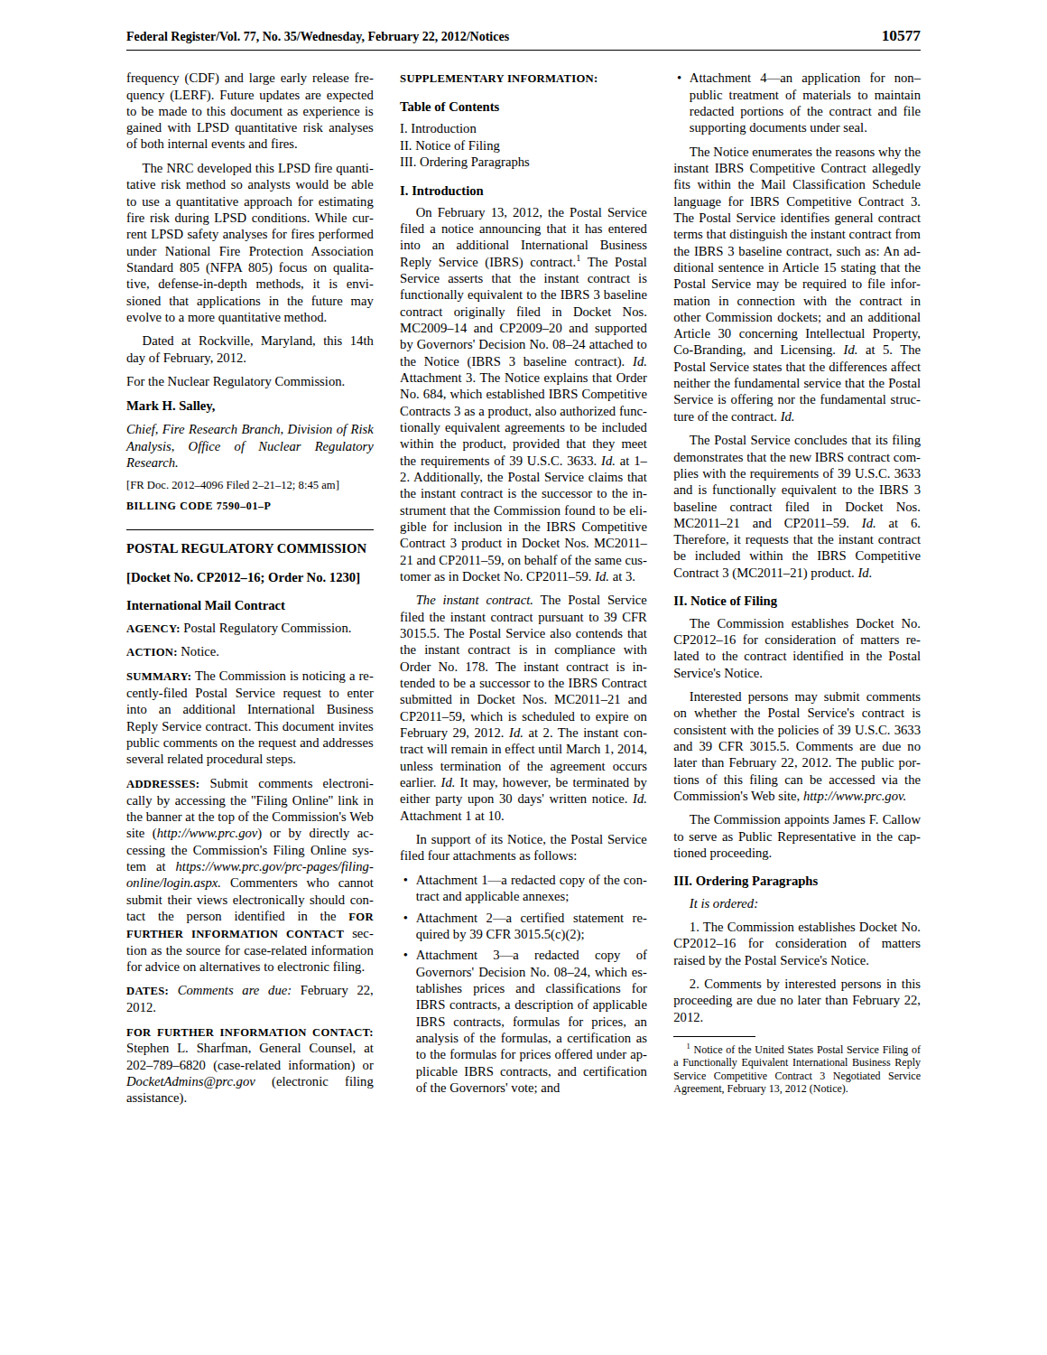Federal Register/Vol. 77, No. 35/Wednesday, February 22, 2012/Notices
10577
frequency (CDF) and large early release frequency (LERF). Future updates are expected to be made to this document as experience is gained with LPSD quantitative risk analyses of both internal events and fires.
The NRC developed this LPSD fire quantitative risk method so analysts would be able to use a quantitative approach for estimating fire risk during LPSD conditions. While current LPSD safety analyses for fires performed under National Fire Protection Association Standard 805 (NFPA 805) focus on qualitative, defense-in-depth methods, it is envisioned that applications in the future may evolve to a more quantitative method.
Dated at Rockville, Maryland, this 14th day of February, 2012.
For the Nuclear Regulatory Commission.
Mark H. Salley,
Chief, Fire Research Branch, Division of Risk Analysis, Office of Nuclear Regulatory Research.
[FR Doc. 2012–4096 Filed 2–21–12; 8:45 am]
BILLING CODE 7590–01–P
POSTAL REGULATORY COMMISSION
[Docket No. CP2012–16; Order No. 1230]
International Mail Contract
AGENCY: Postal Regulatory Commission.
ACTION: Notice.
SUMMARY: The Commission is noticing a recently-filed Postal Service request to enter into an additional International Business Reply Service contract. This document invites public comments on the request and addresses several related procedural steps.
ADDRESSES: Submit comments electronically by accessing the ''Filing Online'' link in the banner at the top of the Commission's Web site (http://www.prc.gov) or by directly accessing the Commission's Filing Online system at https://www.prc.gov/prc-pages/filing-online/login.aspx. Commenters who cannot submit their views electronically should contact the person identified in the FOR FURTHER INFORMATION CONTACT section as the source for case-related information for advice on alternatives to electronic filing.
DATES: Comments are due: February 22, 2012.
FOR FURTHER INFORMATION CONTACT: Stephen L. Sharfman, General Counsel, at 202–789–6820 (case-related information) or DocketAdmins@prc.gov (electronic filing assistance).
SUPPLEMENTARY INFORMATION:
Table of Contents
I. Introduction
II. Notice of Filing
III. Ordering Paragraphs
I. Introduction
On February 13, 2012, the Postal Service filed a notice announcing that it has entered into an additional International Business Reply Service (IBRS) contract.1 The Postal Service asserts that the instant contract is functionally equivalent to the IBRS 3 baseline contract originally filed in Docket Nos. MC2009–14 and CP2009–20 and supported by Governors' Decision No. 08–24 attached to the Notice (IBRS 3 baseline contract). Id. Attachment 3. The Notice explains that Order No. 684, which established IBRS Competitive Contracts 3 as a product, also authorized functionally equivalent agreements to be included within the product, provided that they meet the requirements of 39 U.S.C. 3633. Id. at 1–2. Additionally, the Postal Service claims that the instant contract is the successor to the instrument that the Commission found to be eligible for inclusion in the IBRS Competitive Contract 3 product in Docket Nos. MC2011–21 and CP2011–59, on behalf of the same customer as in Docket No. CP2011–59. Id. at 3.
The instant contract. The Postal Service filed the instant contract pursuant to 39 CFR 3015.5. The Postal Service also contends that the instant contract is in compliance with Order No. 178. The instant contract is intended to be a successor to the IBRS Contract submitted in Docket Nos. MC2011–21 and CP2011–59, which is scheduled to expire on February 29, 2012. Id. at 2. The instant contract will remain in effect until March 1, 2014, unless termination of the agreement occurs earlier. Id. It may, however, be terminated by either party upon 30 days' written notice. Id. Attachment 1 at 10.
In support of its Notice, the Postal Service filed four attachments as follows:
Attachment 1—a redacted copy of the contract and applicable annexes;
Attachment 2—a certified statement required by 39 CFR 3015.5(c)(2);
Attachment 3—a redacted copy of Governors' Decision No. 08–24, which establishes prices and classifications for IBRS contracts, a description of applicable IBRS contracts, formulas for prices, an analysis of the formulas, a certification as to the formulas for prices offered under applicable IBRS contracts, and certification of the Governors' vote; and
Attachment 4—an application for non–public treatment of materials to maintain redacted portions of the contract and file supporting documents under seal.
The Notice enumerates the reasons why the instant IBRS Competitive Contract allegedly fits within the Mail Classification Schedule language for IBRS Competitive Contract 3. The Postal Service identifies general contract terms that distinguish the instant contract from the IBRS 3 baseline contract, such as: An additional sentence in Article 15 stating that the Postal Service may be required to file information in connection with the contract in other Commission dockets; and an additional Article 30 concerning Intellectual Property, Co-Branding, and Licensing. Id. at 5. The Postal Service states that the differences affect neither the fundamental service that the Postal Service is offering nor the fundamental structure of the contract. Id.
The Postal Service concludes that its filing demonstrates that the new IBRS contract complies with the requirements of 39 U.S.C. 3633 and is functionally equivalent to the IBRS 3 baseline contract filed in Docket Nos. MC2011–21 and CP2011–59. Id. at 6. Therefore, it requests that the instant contract be included within the IBRS Competitive Contract 3 (MC2011–21) product. Id.
II. Notice of Filing
The Commission establishes Docket No. CP2012–16 for consideration of matters related to the contract identified in the Postal Service's Notice.
Interested persons may submit comments on whether the Postal Service's contract is consistent with the policies of 39 U.S.C. 3633 and 39 CFR 3015.5. Comments are due no later than February 22, 2012. The public portions of this filing can be accessed via the Commission's Web site, http://www.prc.gov.
The Commission appoints James F. Callow to serve as Public Representative in the captioned proceeding.
III. Ordering Paragraphs
It is ordered:
1. The Commission establishes Docket No. CP2012–16 for consideration of matters raised by the Postal Service's Notice.
2. Comments by interested persons in this proceeding are due no later than February 22, 2012.
1 Notice of the United States Postal Service Filing of a Functionally Equivalent International Business Reply Service Competitive Contract 3 Negotiated Service Agreement, February 13, 2012 (Notice).